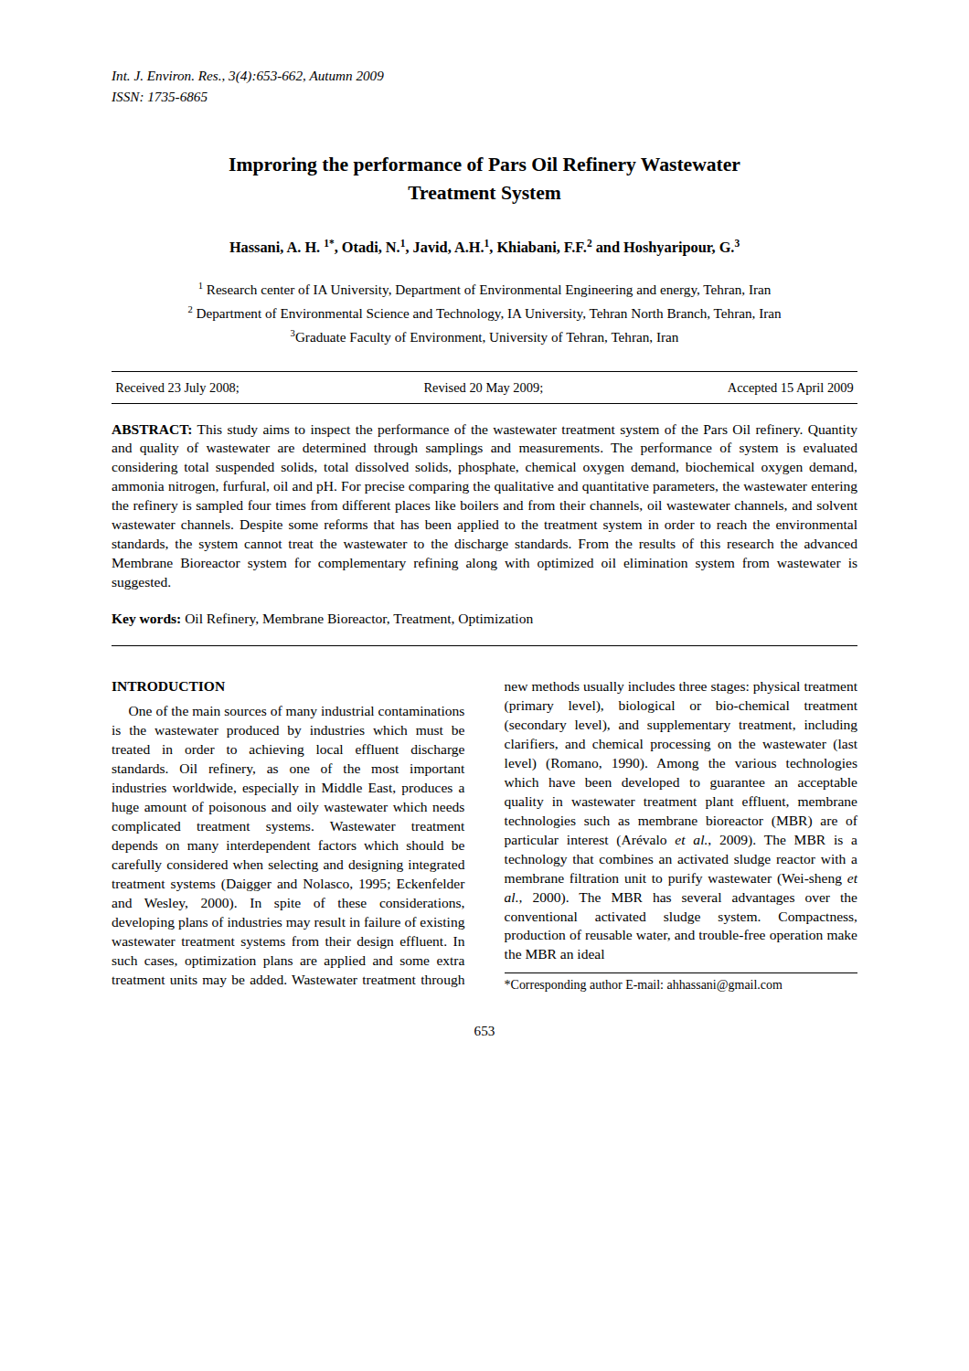Int. J. Environ. Res., 3(4):653-662, Autumn 2009
ISSN: 1735-6865
Improring the performance of Pars Oil Refinery Wastewater
Treatment System
Hassani, A. H. 1*, Otadi, N.1, Javid, A.H.1, Khiabani, F.F.2 and Hoshyaripour, G.3
1 Research center of IA University, Department of Environmental Engineering and energy, Tehran, Iran
2 Department of Environmental Science and Technology, IA University, Tehran North Branch, Tehran, Iran
3Graduate Faculty of Environment, University of Tehran, Tehran, Iran
Received 23 July 2008; Revised 20 May 2009; Accepted 15 April 2009
ABSTRACT: This study aims to inspect the performance of the wastewater treatment system of the Pars Oil refinery. Quantity and quality of wastewater are determined through samplings and measurements. The performance of system is evaluated considering total suspended solids, total dissolved solids, phosphate, chemical oxygen demand, biochemical oxygen demand, ammonia nitrogen, furfural, oil and pH. For precise comparing the qualitative and quantitative parameters, the wastewater entering the refinery is sampled four times from different places like boilers and from their channels, oil wastewater channels, and solvent wastewater channels. Despite some reforms that has been applied to the treatment system in order to reach the environmental standards, the system cannot treat the wastewater to the discharge standards. From the results of this research the advanced Membrane Bioreactor system for complementary refining along with optimized oil elimination system from wastewater is suggested.
Key words: Oil Refinery, Membrane Bioreactor, Treatment, Optimization
INTRODUCTION
One of the main sources of many industrial contaminations is the wastewater produced by industries which must be treated in order to achieving local effluent discharge standards. Oil refinery, as one of the most important industries worldwide, especially in Middle East, produces a huge amount of poisonous and oily wastewater which needs complicated treatment systems. Wastewater treatment depends on many interdependent factors which should be carefully considered when selecting and designing integrated treatment systems (Daigger and Nolasco, 1995; Eckenfelder and Wesley, 2000). In spite of these considerations, developing plans of industries may result in failure of existing wastewater treatment systems from their design effluent. In such cases, optimization plans are applied and some extra treatment units may be added. Wastewater treatment through new methods usually includes three stages: physical treatment (primary level), biological or bio-chemical treatment (secondary level), and supplementary treatment, including clarifiers, and chemical processing on the wastewater (last level) (Romano, 1990). Among the various technologies which have been developed to guarantee an acceptable quality in wastewater treatment plant effluent, membrane technologies such as membrane bioreactor (MBR) are of particular interest (Arévalo et al., 2009). The MBR is a technology that combines an activated sludge reactor with a membrane filtration unit to purify wastewater (Wei-sheng et al., 2000). The MBR has several advantages over the conventional activated sludge system. Compactness, production of reusable water, and trouble-free operation make the MBR an ideal
*Corresponding author E-mail: ahhassani@gmail.com
653